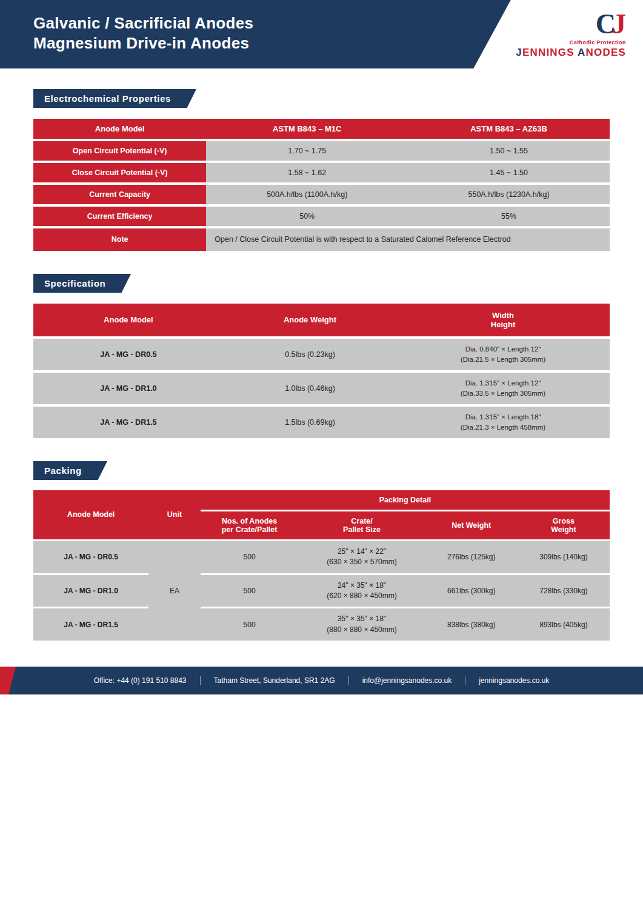Galvanic / Sacrificial Anodes
Magnesium Drive-in Anodes
CJ
Cathodic Protection
JENNINGS ANODES
Electrochemical Properties
| Anode Model | ASTM B843 – M1C | ASTM B843 – AZ63B |
| --- | --- | --- |
| Open Circuit Potential (-V) | 1.70 ~ 1.75 | 1.50 ~ 1.55 |
| Close Circuit Potential (-V) | 1.58 ~ 1.62 | 1.45 ~ 1.50 |
| Current Capacity | 500A.h/lbs (1100A.h/kg) | 550A.h/lbs (1230A.h/kg) |
| Current Efficiency | 50% | 55% |
| Note | Open / Close Circuit Potential is with respect to a Saturated Calomel Reference Electrod |
Specification
| Anode Model | Anode Weight | Width Height |
| --- | --- | --- |
| JA - MG - DR0.5 | 0.5lbs (0.23kg) | Dia. 0.840" × Length 12" (Dia.21.5 × Length 305mm) |
| JA - MG - DR1.0 | 1.0lbs (0.46kg) | Dia. 1.315" × Length 12" (Dia.33.5 × Length 305mm) |
| JA - MG - DR1.5 | 1.5lbs (0.69kg) | Dia. 1.315" × Length 18" (Dia.21.3 × Length 458mm) |
Packing
| Anode Model | Unit | Packing Detail |
| --- | --- | --- |
| Nos. of Anodes per Crate/Pallet | Crate/ Pallet Size | Net Weight | Gross Weight |
| JA - MG - DR0.5 | EA | 500 | 25" × 14" × 22" (630 × 350 × 570mm) | 276lbs (125kg) | 309lbs (140kg) |
| JA - MG - DR1.0 | 500 | 24" × 35" × 18" (620 × 880 × 450mm) | 661lbs (300kg) | 728lbs (330kg) |
| JA - MG - DR1.5 | 500 | 35" × 35" × 18" (880 × 880 × 450mm) | 838lbs (380kg) | 893lbs (405kg) |
Office: +44 (0) 191 510 8843 Tatham Street, Sunderland, SR1 2AG info@jenningsanodes.co.uk jenningsanodes.co.uk